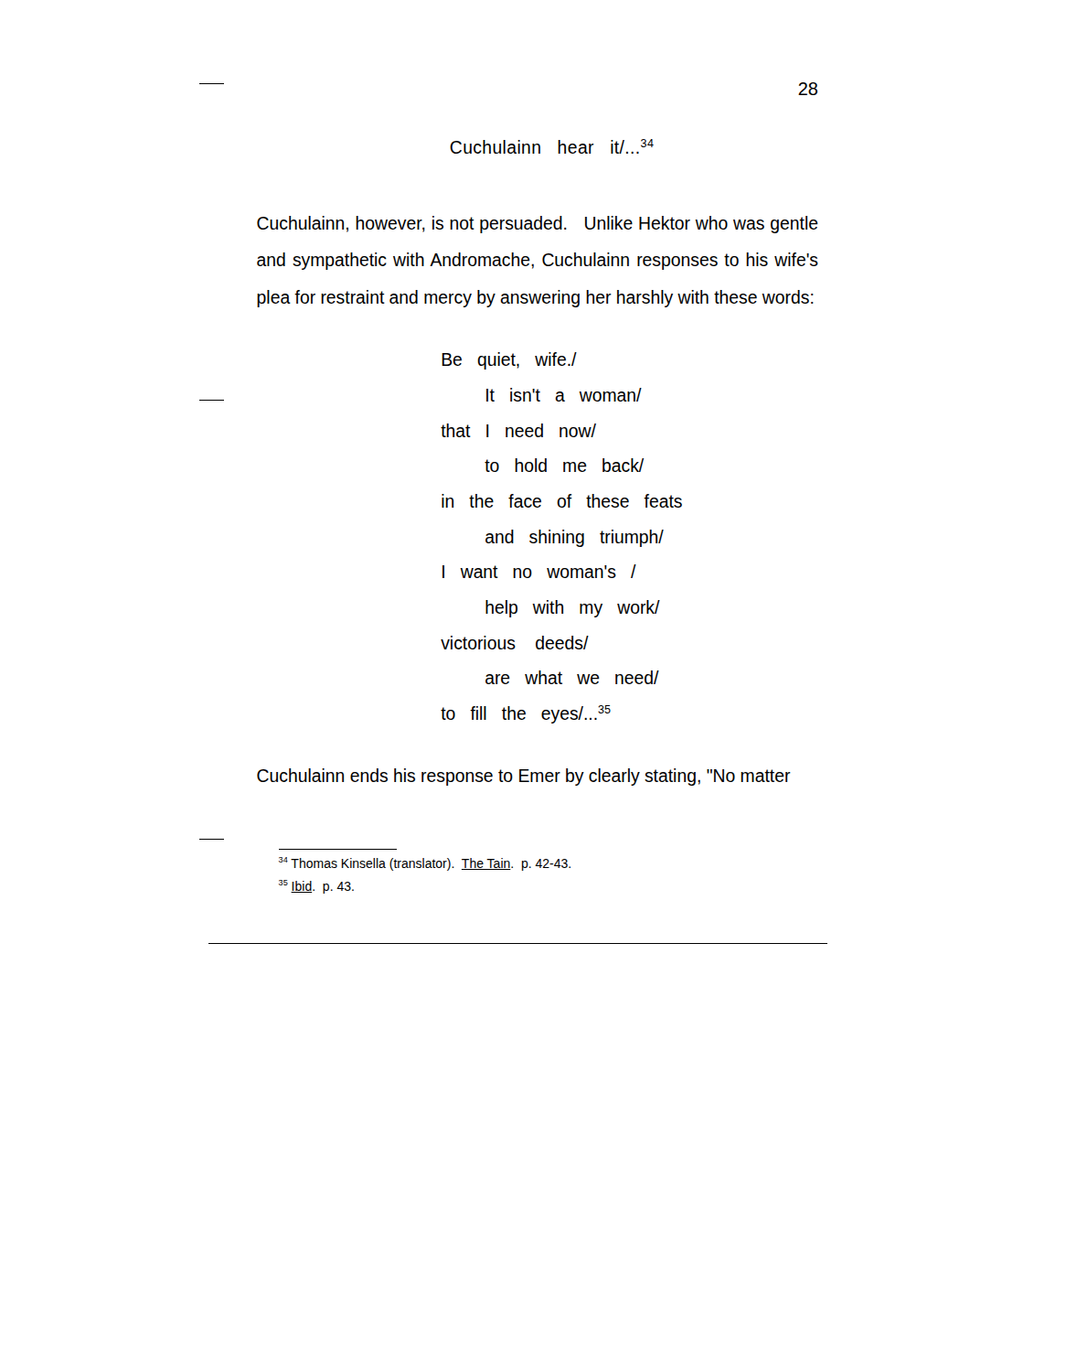28
Cuchulainn hear it/...34
Cuchulainn, however, is not persuaded. Unlike Hektor who was gentle and sympathetic with Andromache, Cuchulainn responses to his wife's plea for restraint and mercy by answering her harshly with these words:
Be quiet, wife./
It isn't a woman/
that I need now/
to hold me back/
in the face of these feats
and shining triumph/
I want no woman's /
help with my work/
victorious deeds/
are what we need/
to fill the eyes/...35
Cuchulainn ends his response to Emer by clearly stating, "No matter
34 Thomas Kinsella (translator). The Tain. p. 42-43.
35 Ibid. p. 43.